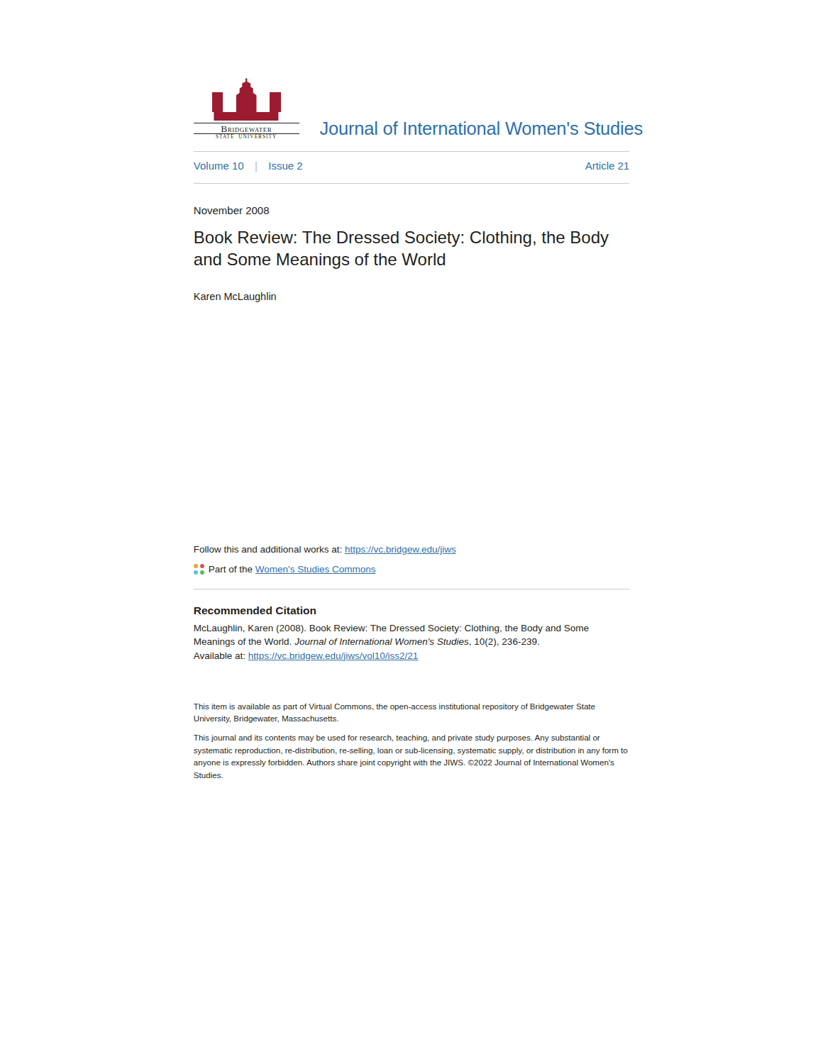Bridgewater
STATE UNIVERSITY
Journal of International Women's Studies
Volume 10 | Issue 2
Article 21
November 2008
Book Review: The Dressed Society: Clothing, the Body and Some Meanings of the World
Karen McLaughlin
Follow this and additional works at: https://vc.bridgew.edu/jiws
Part of the Women's Studies Commons
Recommended Citation
McLaughlin, Karen (2008). Book Review: The Dressed Society: Clothing, the Body and Some Meanings of the World. Journal of International Women's Studies, 10(2), 236-239.
Available at: https://vc.bridgew.edu/jiws/vol10/iss2/21
This item is available as part of Virtual Commons, the open-access institutional repository of Bridgewater State University, Bridgewater, Massachusetts.
This journal and its contents may be used for research, teaching, and private study purposes. Any substantial or systematic reproduction, re-distribution, re-selling, loan or sub-licensing, systematic supply, or distribution in any form to anyone is expressly forbidden. Authors share joint copyright with the JIWS. ©2022 Journal of International Women's Studies.